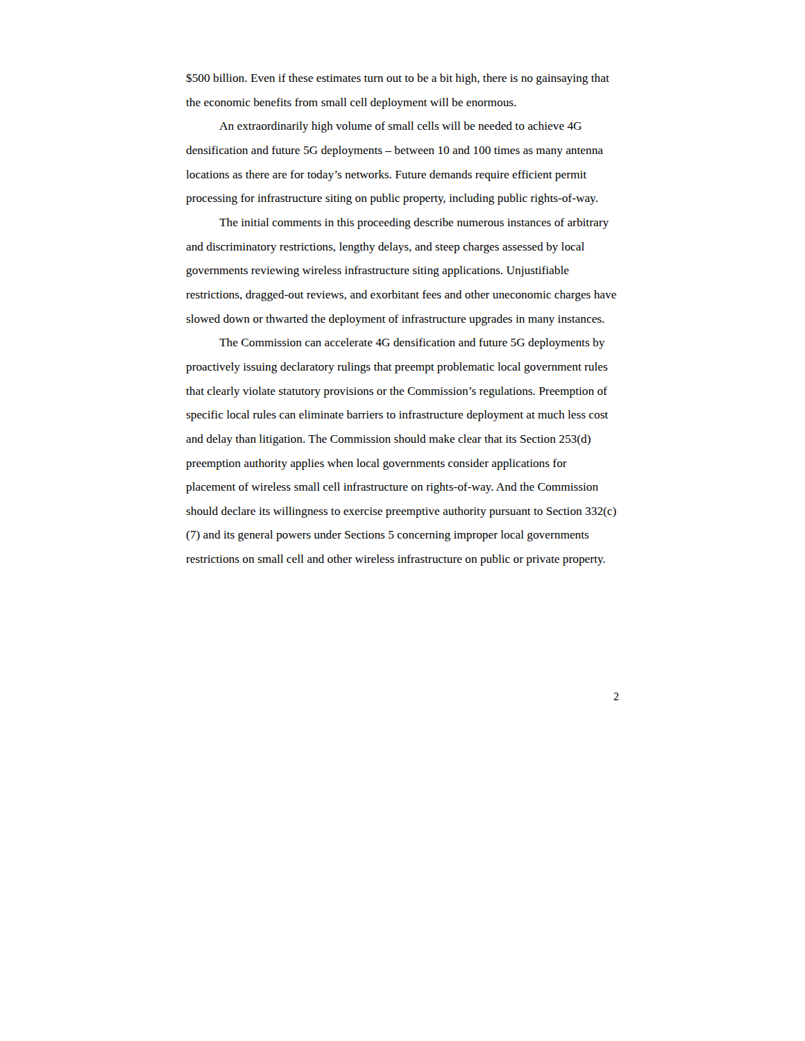$500 billion. Even if these estimates turn out to be a bit high, there is no gainsaying that the economic benefits from small cell deployment will be enormous.
An extraordinarily high volume of small cells will be needed to achieve 4G densification and future 5G deployments – between 10 and 100 times as many antenna locations as there are for today’s networks. Future demands require efficient permit processing for infrastructure siting on public property, including public rights-of-way.
The initial comments in this proceeding describe numerous instances of arbitrary and discriminatory restrictions, lengthy delays, and steep charges assessed by local governments reviewing wireless infrastructure siting applications. Unjustifiable restrictions, dragged-out reviews, and exorbitant fees and other uneconomic charges have slowed down or thwarted the deployment of infrastructure upgrades in many instances.
The Commission can accelerate 4G densification and future 5G deployments by proactively issuing declaratory rulings that preempt problematic local government rules that clearly violate statutory provisions or the Commission’s regulations. Preemption of specific local rules can eliminate barriers to infrastructure deployment at much less cost and delay than litigation. The Commission should make clear that its Section 253(d) preemption authority applies when local governments consider applications for placement of wireless small cell infrastructure on rights-of-way. And the Commission should declare its willingness to exercise preemptive authority pursuant to Section 332(c)(7) and its general powers under Sections 5 concerning improper local governments restrictions on small cell and other wireless infrastructure on public or private property.
2